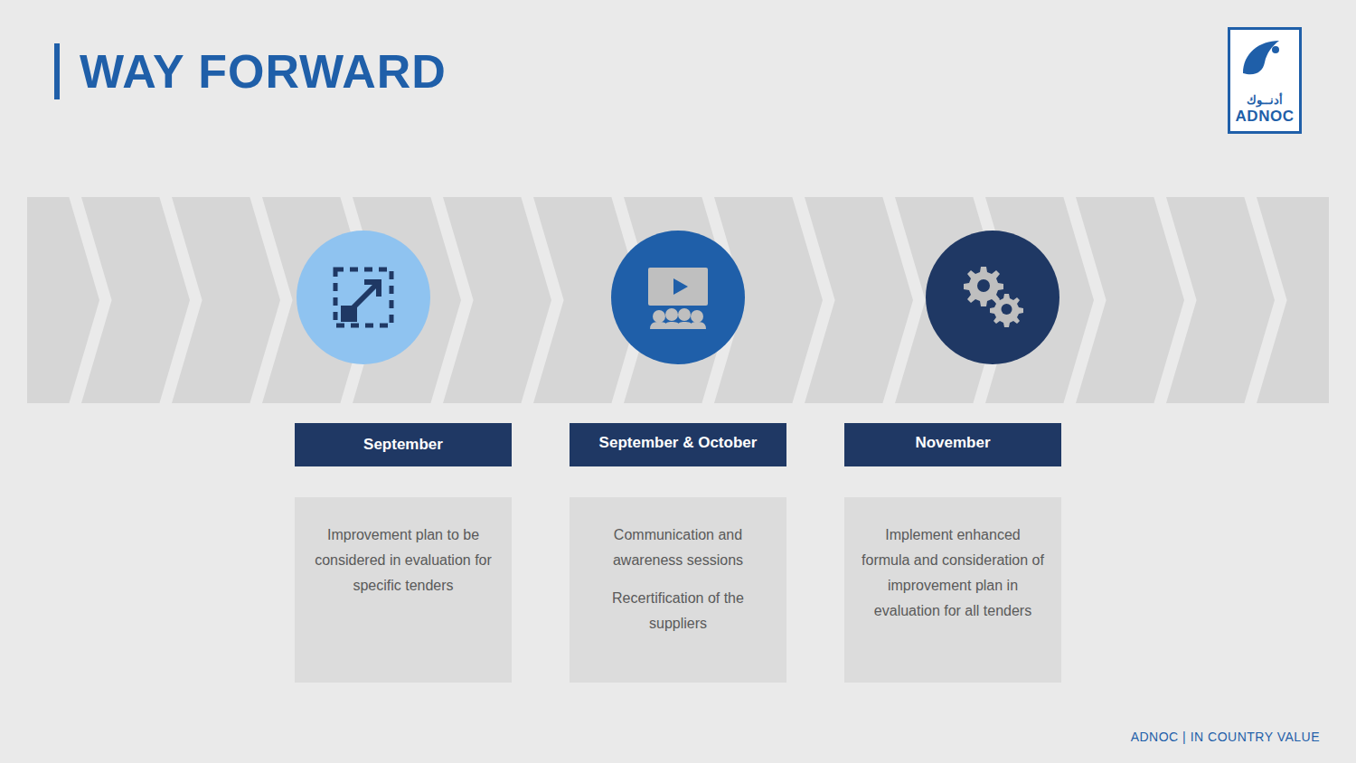WAY FORWARD
أدنــوك
ADNOC
September
September & October
November
Improvement plan to be considered in evaluation for specific tenders
Communication and awareness sessions
Recertification of the suppliers
Implement enhanced formula and consideration of improvement plan in evaluation for all tenders
ADNOC | IN COUNTRY VALUE